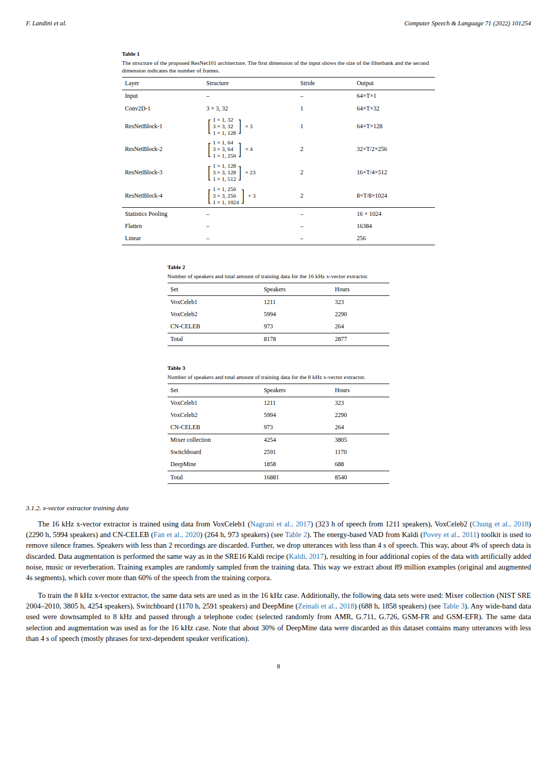F. Landini et al. Computer Speech & Language 71 (2022) 101254
Table 1 The structure of the proposed ResNet101 architecture. The first dimension of the input shows the size of the filterbank and the second dimension indicates the number of frames.
| Layer | Structure | Stride | Output |
| --- | --- | --- | --- |
| Input | – | – | 64×T×1 |
| Conv2D-1 | 3 × 3, 32 | 1 | 64×T×32 |
| ResNetBlock-1 | [ 1 × 1, 32 3 × 3, 32 1 × 1, 128 ] × 3 | 1 | 64×T×128 |
| ResNetBlock-2 | [ 1 × 1, 64 3 × 3, 64 1 × 1, 256 ] × 4 | 2 | 32×T/2×256 |
| ResNetBlock-3 | [ 1 × 1, 128 3 × 3, 128 1 × 1, 512 ] × 23 | 2 | 16×T/4×512 |
| ResNetBlock-4 | [ 1 × 1, 256 3 × 3, 256 1 × 1, 1024 ] × 3 | 2 | 8×T/8×1024 |
| Statistics Pooling | – | – | 16 × 1024 |
| Flatten | – | – | 16384 |
| Linear | – | – | 256 |
Table 2 Number of speakers and total amount of training data for the 16 kHz x-vector extractor.
| Set | Speakers | Hours |
| --- | --- | --- |
| VoxCeleb1 | 1211 | 323 |
| VoxCeleb2 | 5994 | 2290 |
| CN-CELEB | 973 | 264 |
| Total | 8178 | 2877 |
Table 3 Number of speakers and total amount of training data for the 8 kHz x-vector extractor.
| Set | Speakers | Hours |
| --- | --- | --- |
| VoxCeleb1 | 1211 | 323 |
| VoxCeleb2 | 5994 | 2290 |
| CN-CELEB | 973 | 264 |
| Mixer collection | 4254 | 3805 |
| Switchboard | 2591 | 1170 |
| DeepMine | 1858 | 688 |
| Total | 16881 | 8540 |
3.1.2. x-vector extractor training data
The 16 kHz x-vector extractor is trained using data from VoxCeleb1 (Nagrani et al., 2017) (323 h of speech from 1211 speakers), VoxCeleb2 (Chung et al., 2018) (2290 h, 5994 speakers) and CN-CELEB (Fan et al., 2020) (264 h, 973 speakers) (see Table 2). The energy-based VAD from Kaldi (Povey et al., 2011) toolkit is used to remove silence frames. Speakers with less than 2 recordings are discarded. Further, we drop utterances with less than 4 s of speech. This way, about 4% of speech data is discarded. Data augmentation is performed the same way as in the SRE16 Kaldi recipe (Kaldi, 2017), resulting in four additional copies of the data with artificially added noise, music or reverberation. Training examples are randomly sampled from the training data. This way we extract about 89 million examples (original and augmented 4s segments), which cover more than 60% of the speech from the training corpora.
To train the 8 kHz x-vector extractor, the same data sets are used as in the 16 kHz case. Additionally, the following data sets were used: Mixer collection (NIST SRE 2004–2010, 3805 h, 4254 speakers), Switchboard (1170 h, 2591 speakers) and DeepMine (Zeinali et al., 2018) (688 h, 1858 speakers) (see Table 3). Any wide-band data used were downsampled to 8 kHz and passed through a telephone codec (selected randomly from AMR, G.711, G.726, GSM-FR and GSM-EFR). The same data selection and augmentation was used as for the 16 kHz case. Note that about 30% of DeepMine data were discarded as this dataset contains many utterances with less than 4 s of speech (mostly phrases for text-dependent speaker verification).
8